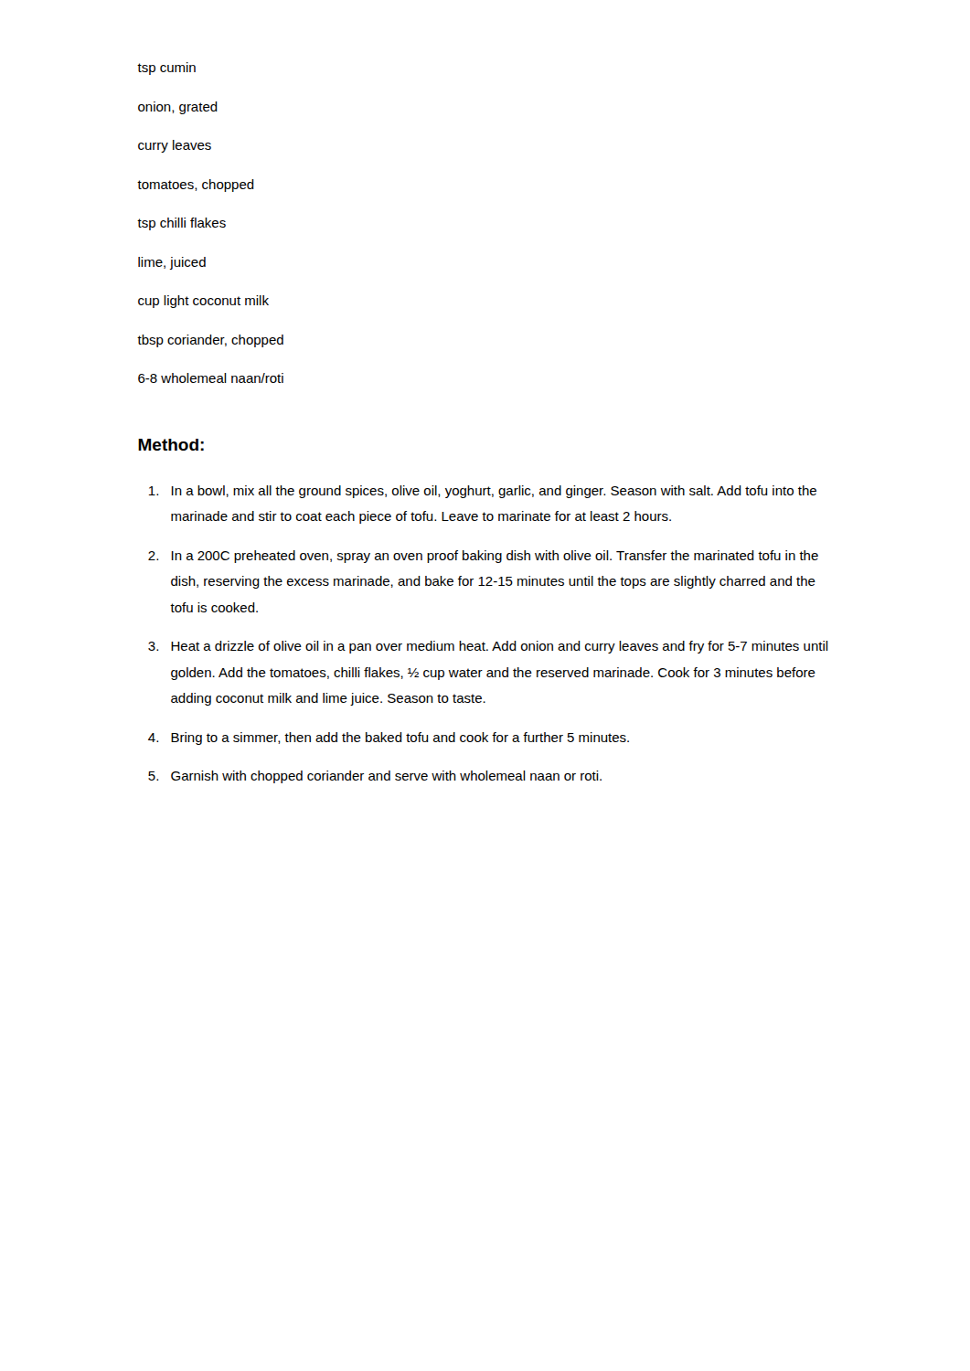tsp cumin
onion, grated
curry leaves
tomatoes, chopped
tsp chilli flakes
lime, juiced
cup light coconut milk
tbsp coriander, chopped
6-8 wholemeal naan/roti
Method:
In a bowl, mix all the ground spices, olive oil, yoghurt, garlic, and ginger. Season with salt. Add tofu into the marinade and stir to coat each piece of tofu. Leave to marinate for at least 2 hours.
In a 200C preheated oven, spray an oven proof baking dish with olive oil. Transfer the marinated tofu in the dish, reserving the excess marinade, and bake for 12-15 minutes until the tops are slightly charred and the tofu is cooked.
Heat a drizzle of olive oil in a pan over medium heat. Add onion and curry leaves and fry for 5-7 minutes until golden. Add the tomatoes, chilli flakes, ½ cup water and the reserved marinade. Cook for 3 minutes before adding coconut milk and lime juice. Season to taste.
Bring to a simmer, then add the baked tofu and cook for a further 5 minutes.
Garnish with chopped coriander and serve with wholemeal naan or roti.